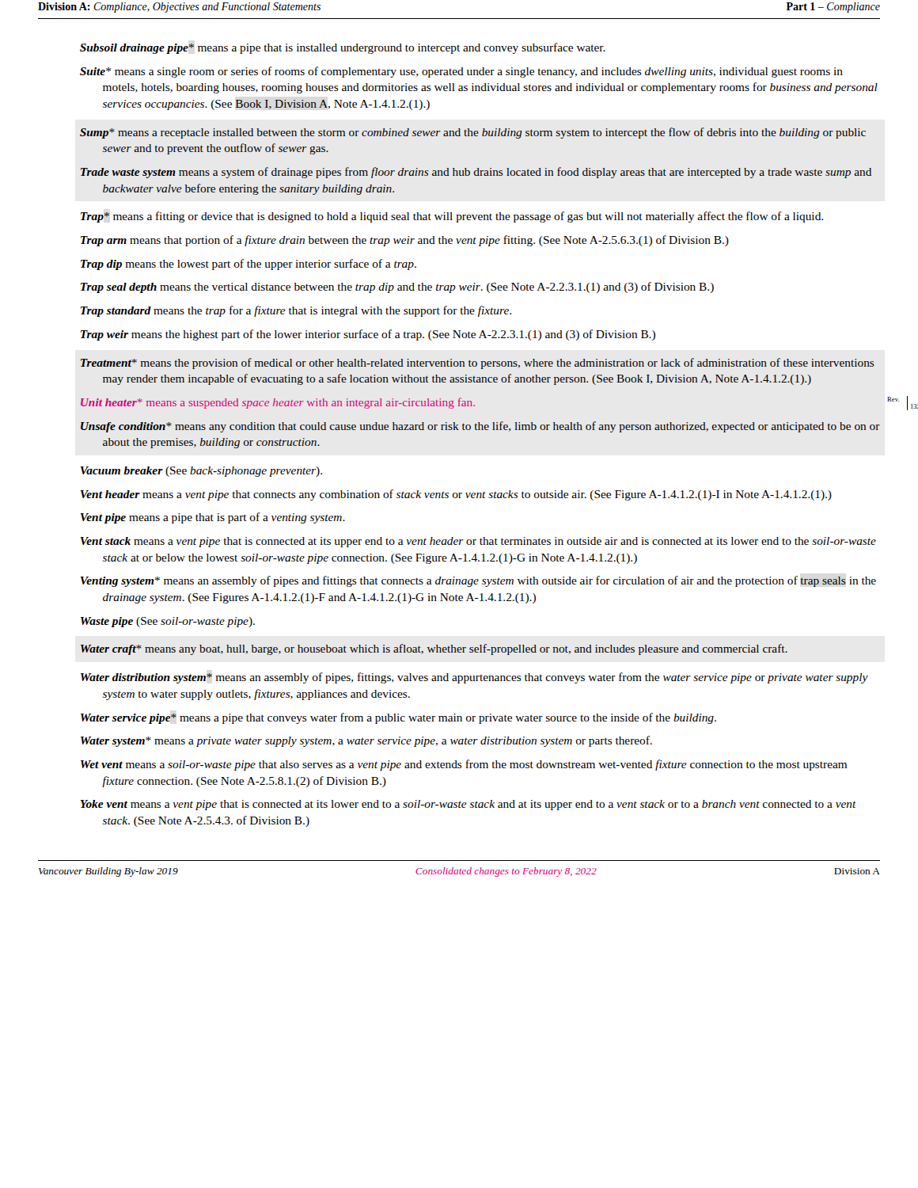Division A: Compliance, Objectives and Functional Statements
Part 1 – Compliance
Subsoil drainage pipe* means a pipe that is installed underground to intercept and convey subsurface water.
Suite* means a single room or series of rooms of complementary use, operated under a single tenancy, and includes dwelling units, individual guest rooms in motels, hotels, boarding houses, rooming houses and dormitories as well as individual stores and individual or complementary rooms for business and personal services occupancies. (See Book I, Division A, Note A-1.4.1.2.(1).)
Sump* means a receptacle installed between the storm or combined sewer and the building storm system to intercept the flow of debris into the building or public sewer and to prevent the outflow of sewer gas.
Trade waste system means a system of drainage pipes from floor drains and hub drains located in food display areas that are intercepted by a trade waste sump and backwater valve before entering the sanitary building drain.
Trap* means a fitting or device that is designed to hold a liquid seal that will prevent the passage of gas but will not materially affect the flow of a liquid.
Trap arm means that portion of a fixture drain between the trap weir and the vent pipe fitting. (See Note A-2.5.6.3.(1) of Division B.)
Trap dip means the lowest part of the upper interior surface of a trap.
Trap seal depth means the vertical distance between the trap dip and the trap weir. (See Note A-2.2.3.1.(1) and (3) of Division B.)
Trap standard means the trap for a fixture that is integral with the support for the fixture.
Trap weir means the highest part of the lower interior surface of a trap. (See Note A-2.2.3.1.(1) and (3) of Division B.)
Treatment* means the provision of medical or other health-related intervention to persons, where the administration or lack of administration of these interventions may render them incapable of evacuating to a safe location without the assistance of another person. (See Book I, Division A, Note A-1.4.1.2.(1).)
Rev.
13259 Unit heater* means a suspended space heater with an integral air-circulating fan.
Unsafe condition* means any condition that could cause undue hazard or risk to the life, limb or health of any person authorized, expected or anticipated to be on or about the premises, building or construction.
Vacuum breaker (See back-siphonage preventer).
Vent header means a vent pipe that connects any combination of stack vents or vent stacks to outside air. (See Figure A-1.4.1.2.(1)-I in Note A-1.4.1.2.(1).)
Vent pipe means a pipe that is part of a venting system.
Vent stack means a vent pipe that is connected at its upper end to a vent header or that terminates in outside air and is connected at its lower end to the soil-or-waste stack at or below the lowest soil-or-waste pipe connection. (See Figure A-1.4.1.2.(1)-G in Note A-1.4.1.2.(1).)
Venting system* means an assembly of pipes and fittings that connects a drainage system with outside air for circulation of air and the protection of trap seals in the drainage system. (See Figures A-1.4.1.2.(1)-F and A-1.4.1.2.(1)-G in Note A-1.4.1.2.(1).)
Waste pipe (See soil-or-waste pipe).
Water craft* means any boat, hull, barge, or houseboat which is afloat, whether self-propelled or not, and includes pleasure and commercial craft.
Water distribution system* means an assembly of pipes, fittings, valves and appurtenances that conveys water from the water service pipe or private water supply system to water supply outlets, fixtures, appliances and devices.
Water service pipe* means a pipe that conveys water from a public water main or private water source to the inside of the building.
Water system* means a private water supply system, a water service pipe, a water distribution system or parts thereof.
Wet vent means a soil-or-waste pipe that also serves as a vent pipe and extends from the most downstream wet-vented fixture connection to the most upstream fixture connection. (See Note A-2.5.8.1.(2) of Division B.)
Yoke vent means a vent pipe that is connected at its lower end to a soil-or-waste stack and at its upper end to a vent stack or to a branch vent connected to a vent stack. (See Note A-2.5.4.3. of Division B.)
Vancouver Building By-law 2019
Consolidated changes to February 8, 2022
Division A